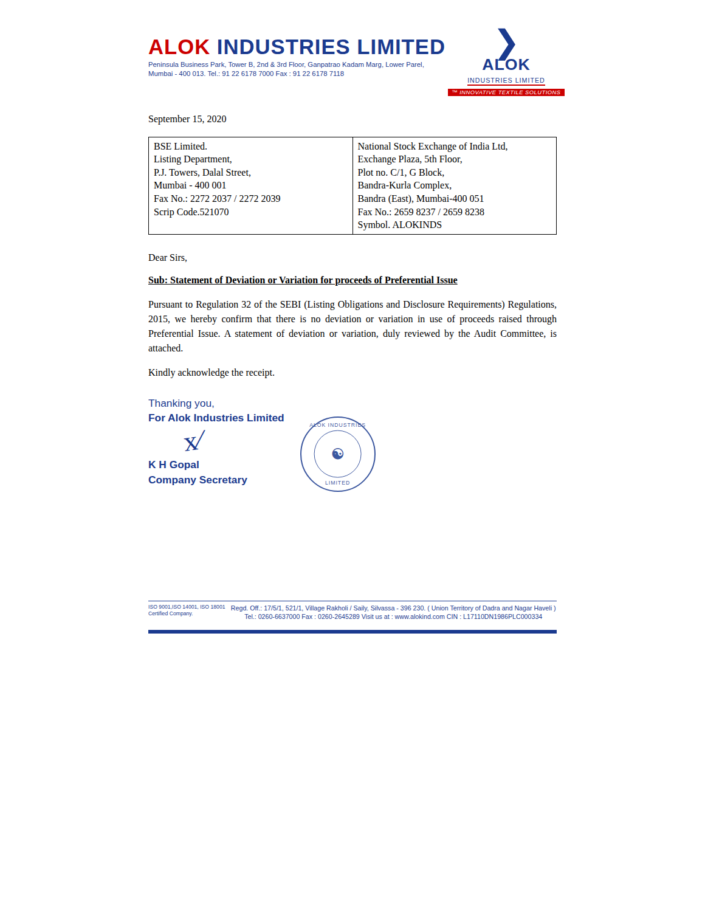ALOK INDUSTRIES LIMITED
Peninsula Business Park, Tower B, 2nd & 3rd Floor, Ganpatrao Kadam Marg, Lower Parel,
Mumbai - 400 013. Tel.: 91 22 6178 7000 Fax : 91 22 6178 7118
❯
ALOK
INDUSTRIES LIMITED
™ INNOVATIVE TEXTILE SOLUTIONS
September 15, 2020
| BSE Limited. Listing Department, P.J. Towers, Dalal Street, Mumbai - 400 001 Fax No.: 2272 2037 / 2272 2039 Scrip Code.521070 | National Stock Exchange of India Ltd, Exchange Plaza, 5th Floor, Plot no. C/1, G Block, Bandra-Kurla Complex, Bandra (East), Mumbai-400 051 Fax No.: 2659 8237 / 2659 8238 Symbol. ALOKINDS |
Dear Sirs,
Sub: Statement of Deviation or Variation for proceeds of Preferential Issue
Pursuant to Regulation 32 of the SEBI (Listing Obligations and Disclosure Requirements) Regulations, 2015, we hereby confirm that there is no deviation or variation in use of proceeds raised through Preferential Issue. A statement of deviation or variation, duly reviewed by the Audit Committee, is attached.
Kindly acknowledge the receipt.
Thanking you,
For Alok Industries Limited
x⁄
ALOK INDUSTRIES
☯
LIMITED
K H Gopal
Company Secretary
ISO 9001,ISO 14001, ISO 18001
Certified Company.
Regd. Off.: 17/5/1, 521/1, Village Rakholi / Saily, Silvassa - 396 230. ( Union Territory of Dadra and Nagar Haveli )
Tel.: 0260-6637000 Fax : 0260-2645289 Visit us at : www.alokind.com CIN : L17110DN1986PLC000334